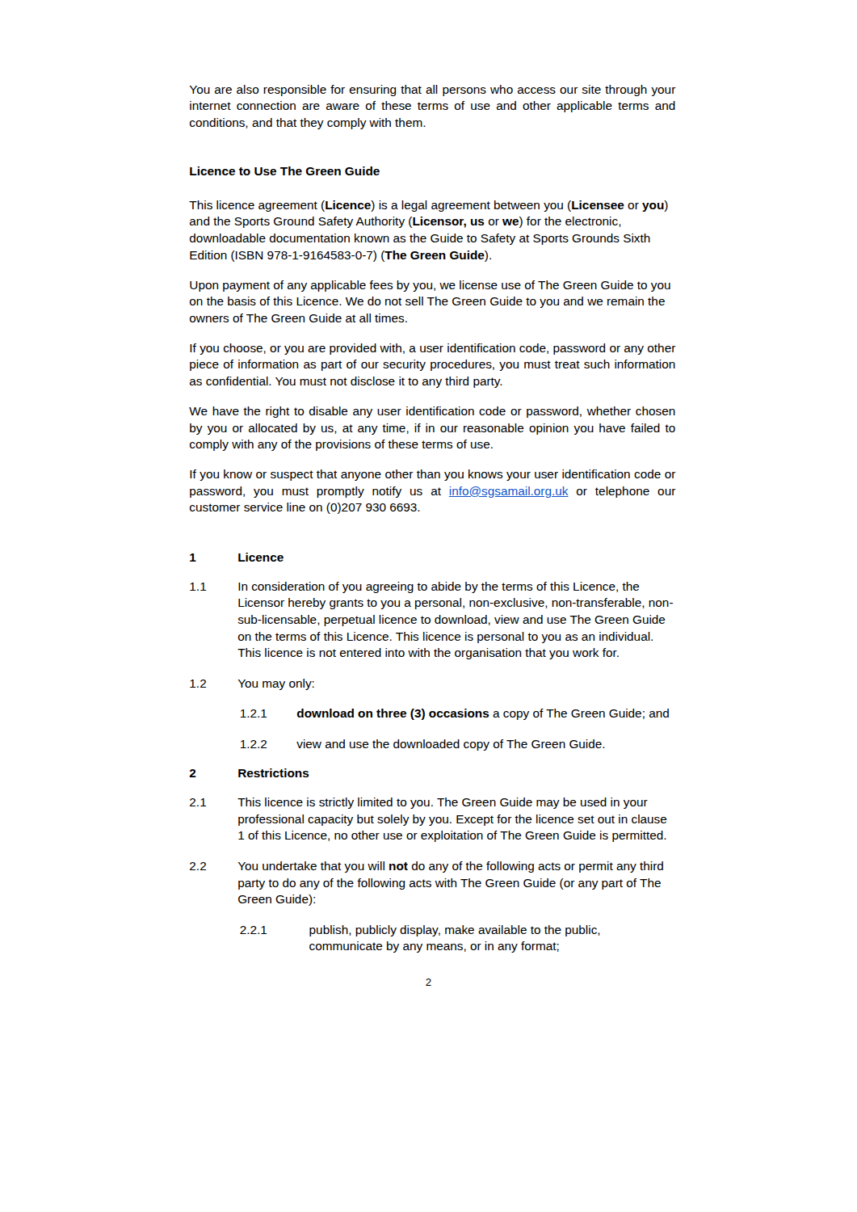You are also responsible for ensuring that all persons who access our site through your internet connection are aware of these terms of use and other applicable terms and conditions, and that they comply with them.
Licence to Use The Green Guide
This licence agreement (Licence) is a legal agreement between you (Licensee or you) and the Sports Ground Safety Authority (Licensor, us or we) for the electronic, downloadable documentation known as the Guide to Safety at Sports Grounds Sixth Edition (ISBN 978-1-9164583-0-7) (The Green Guide).
Upon payment of any applicable fees by you, we license use of The Green Guide to you on the basis of this Licence. We do not sell The Green Guide to you and we remain the owners of The Green Guide at all times.
If you choose, or you are provided with, a user identification code, password or any other piece of information as part of our security procedures, you must treat such information as confidential. You must not disclose it to any third party.
We have the right to disable any user identification code or password, whether chosen by you or allocated by us, at any time, if in our reasonable opinion you have failed to comply with any of the provisions of these terms of use.
If you know or suspect that anyone other than you knows your user identification code or password, you must promptly notify us at info@sgsamail.org.uk or telephone our customer service line on (0)207 930 6693.
1
Licence
1.1
In consideration of you agreeing to abide by the terms of this Licence, the Licensor hereby grants to you a personal, non-exclusive, non-transferable, non-sub-licensable, perpetual licence to download, view and use The Green Guide on the terms of this Licence. This licence is personal to you as an individual. This licence is not entered into with the organisation that you work for.
1.2
You may only:
1.2.1
download on three (3) occasions a copy of The Green Guide; and
1.2.2
view and use the downloaded copy of The Green Guide.
2
Restrictions
2.1
This licence is strictly limited to you. The Green Guide may be used in your professional capacity but solely by you. Except for the licence set out in clause 1 of this Licence, no other use or exploitation of The Green Guide is permitted.
2.2
You undertake that you will not do any of the following acts or permit any third party to do any of the following acts with The Green Guide (or any part of The Green Guide):
2.2.1
publish, publicly display, make available to the public, communicate by any means, or in any format;
2